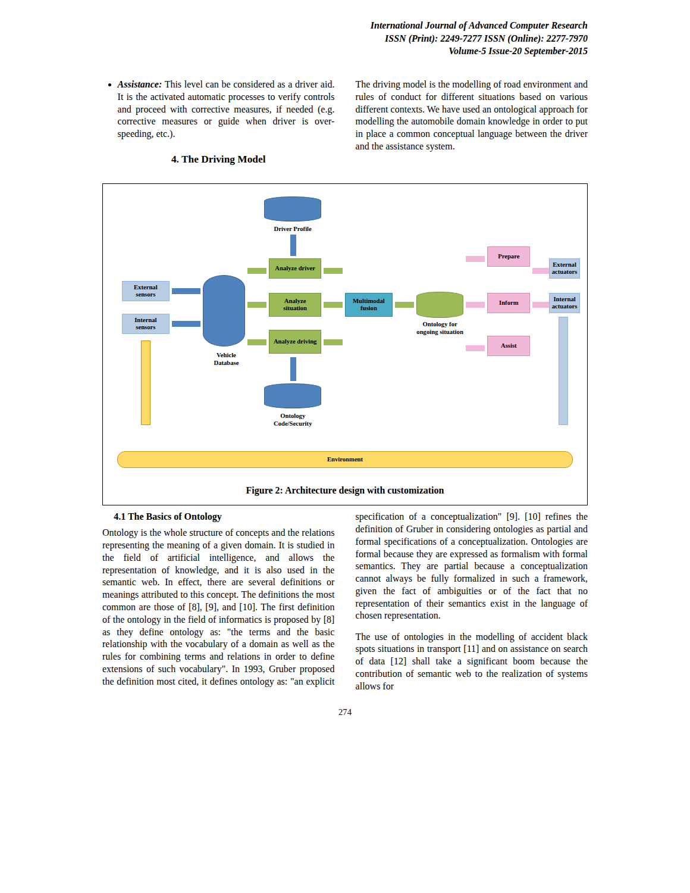International Journal of Advanced Computer Research
ISSN (Print): 2249-7277 ISSN (Online): 2277-7970
Volume-5 Issue-20 September-2015
Assistance: This level can be considered as a driver aid. It is the activated automatic processes to verify controls and proceed with corrective measures, if needed (e.g. corrective measures or guide when driver is over-speeding, etc.).
4. The Driving Model
The driving model is the modelling of road environment and rules of conduct for different situations based on various different contexts. We have used an ontological approach for modelling the automobile domain knowledge in order to put in place a common conceptual language between the driver and the assistance system.
Driver Profile
External
sensors
Internal
sensors
Vehicle
Database
Analyze driver
Analyze
situation
Analyze driving
Ontology
Code/Security
Multimodal
fusion
Ontology for
ongoing situation
Prepare
Inform
Assist
External
actuators
Internal
actuators
Environment
Figure 2: Architecture design with customization
4.1 The Basics of Ontology
Ontology is the whole structure of concepts and the relations representing the meaning of a given domain. It is studied in the field of artificial intelligence, and allows the representation of knowledge, and it is also used in the semantic web. In effect, there are several definitions or meanings attributed to this concept. The definitions the most common are those of [8], [9], and [10]. The first definition of the ontology in the field of informatics is proposed by [8] as they define ontology as: "the terms and the basic relationship with the vocabulary of a domain as well as the rules for combining terms and relations in order to define extensions of such vocabulary". In 1993, Gruber proposed the definition most cited, it defines ontology as: "an explicit specification of a conceptualization" [9]. [10] refines the definition of Gruber in considering ontologies as partial and formal specifications of a conceptualization. Ontologies are formal because they are expressed as formalism with formal semantics. They are partial because a conceptualization cannot always be fully formalized in such a framework, given the fact of ambiguities or of the fact that no representation of their semantics exist in the language of chosen representation.
The use of ontologies in the modelling of accident black spots situations in transport [11] and on assistance on search of data [12] shall take a significant boom because the contribution of semantic web to the realization of systems allows for
274